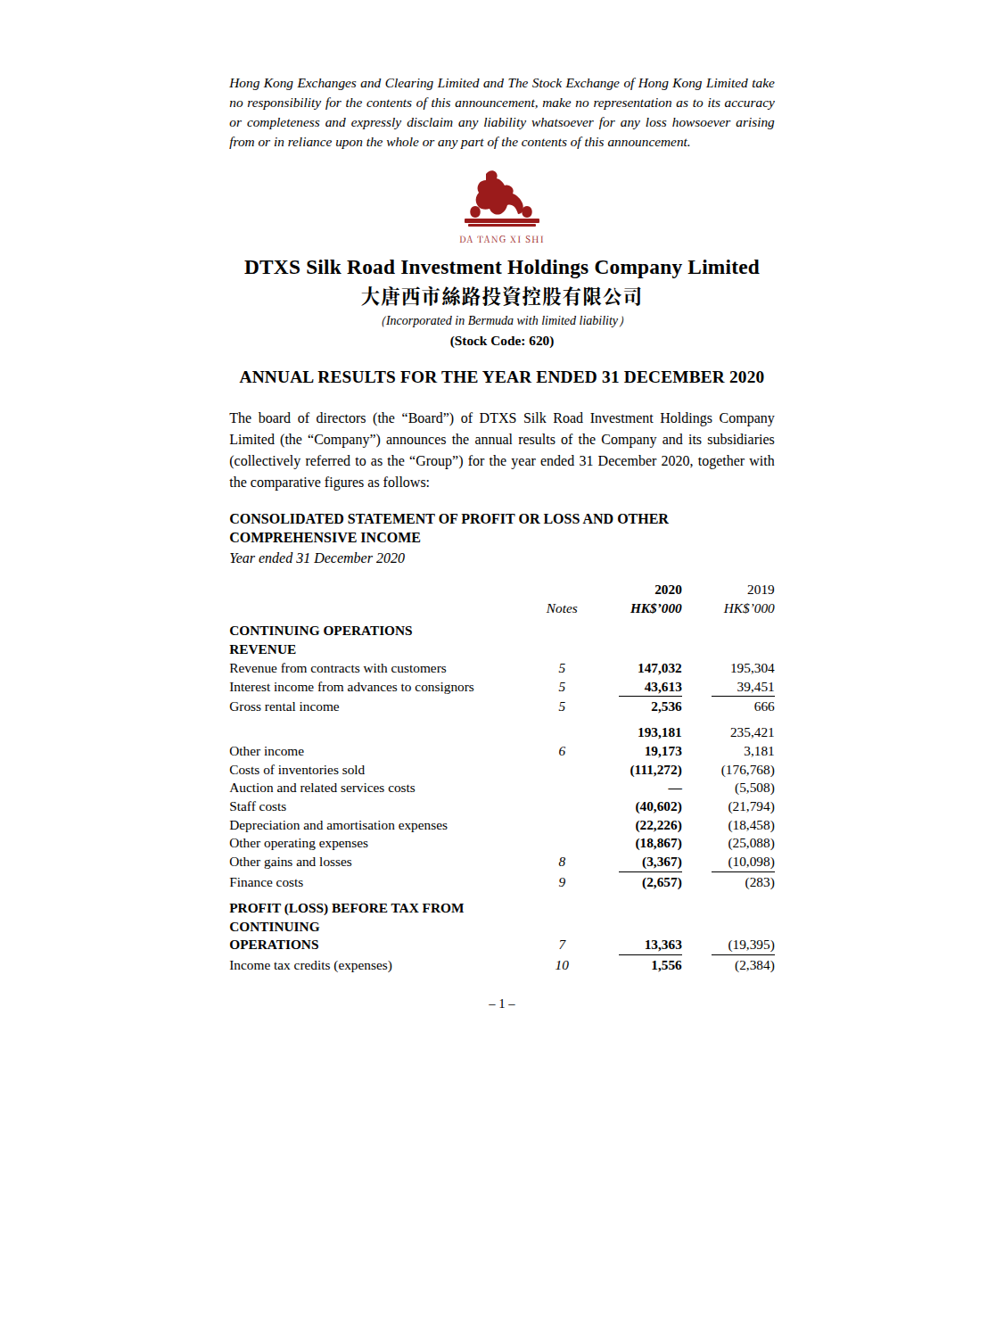Hong Kong Exchanges and Clearing Limited and The Stock Exchange of Hong Kong Limited take no responsibility for the contents of this announcement, make no representation as to its accuracy or completeness and expressly disclaim any liability whatsoever for any loss howsoever arising from or in reliance upon the whole or any part of the contents of this announcement.
DA TANG XI SHI
DTXS Silk Road Investment Holdings Company Limited
大唐西市絲路投資控股有限公司
（Incorporated in Bermuda with limited liability）
(Stock Code: 620)
ANNUAL RESULTS FOR THE YEAR ENDED 31 DECEMBER 2020
The board of directors (the “Board”) of DTXS Silk Road Investment Holdings Company Limited (the “Company”) announces the annual results of the Company and its subsidiaries (collectively referred to as the “Group”) for the year ended 31 December 2020, together with the comparative figures as follows:
CONSOLIDATED STATEMENT OF PROFIT OR LOSS AND OTHER
COMPREHENSIVE INCOME
Year ended 31 December 2020
| | | 2020 | 2019 |
| --- | --- | --- | --- |
| | Notes | HK$’000 | HK$’000 |
| CONTINUING OPERATIONS | | | |
| REVENUE | | | |
| Revenue from contracts with customers | 5 | 147,032 | 195,304 |
| Interest income from advances to consignors | 5 | 43,613 | 39,451 |
| Gross rental income | 5 | 2,536 | 666 |
| | | 193,181 | 235,421 |
| Other income | 6 | 19,173 | 3,181 |
| Costs of inventories sold | | (111,272) | (176,768) |
| Auction and related services costs | | — | (5,508) |
| Staff costs | | (40,602) | (21,794) |
| Depreciation and amortisation expenses | | (22,226) | (18,458) |
| Other operating expenses | | (18,867) | (25,088) |
| Other gains and losses | 8 | (3,367) | (10,098) |
| Finance costs | 9 | (2,657) | (283) |
| PROFIT (LOSS) BEFORE TAX FROM CONTINUING | | | |
| OPERATIONS | 7 | 13,363 | (19,395) |
| Income tax credits (expenses) | 10 | 1,556 | (2,384) |
– 1 –